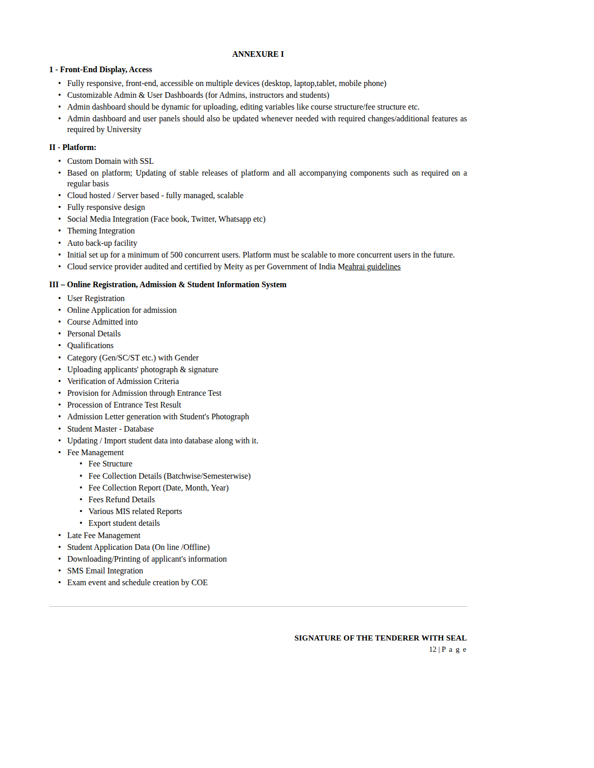ANNEXURE I
1 - Front-End Display, Access
Fully responsive, front-end, accessible on multiple devices (desktop, laptop,tablet, mobile phone)
Customizable Admin & User Dashboards (for Admins, instructors and students)
Admin dashboard should be dynamic for uploading, editing variables like course structure/fee structure etc.
Admin dashboard and user panels should also be updated whenever needed with required changes/additional features as required by University
II - Platform:
Custom Domain with SSL
Based on platform; Updating of stable releases of platform and all accompanying components such as required on a regular basis
Cloud hosted / Server based - fully managed, scalable
Fully responsive design
Social Media Integration (Face book, Twitter, Whatsapp etc)
Theming Integration
Auto back-up facility
Initial set up for a minimum of 500 concurrent users. Platform must be scalable to more concurrent users in the future.
Cloud service provider audited and certified by Meity as per Government of India Meahrai guidelines
III – Online Registration, Admission & Student Information System
User Registration
Online Application for admission
Course Admitted into
Personal Details
Qualifications
Category (Gen/SC/ST etc.) with Gender
Uploading applicants' photograph & signature
Verification of Admission Criteria
Provision for Admission through Entrance Test
Procession of Entrance Test Result
Admission Letter generation with Student's Photograph
Student Master - Database
Updating / Import student data into database along with it.
Fee Management
Fee Structure
Fee Collection Details (Batchwise/Semesterwise)
Fee Collection Report (Date, Month, Year)
Fees Refund Details
Various MIS related Reports
Export student details
Late Fee Management
Student Application Data (On line /Offline)
Downloading/Printing of applicant's information
SMS Email Integration
Exam event and schedule creation by COE
SIGNATURE OF THE TENDERER WITH SEAL
12 | P a g e